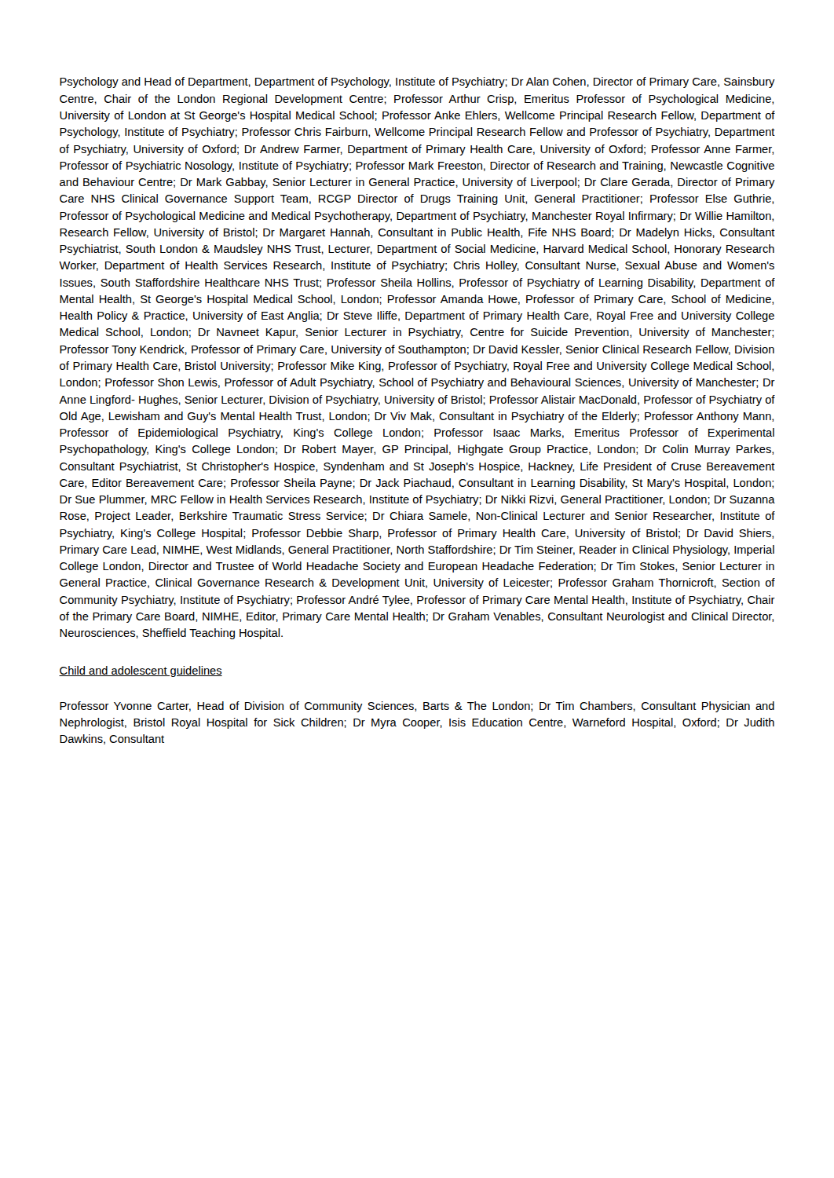Psychology and Head of Department, Department of Psychology, Institute of Psychiatry; Dr Alan Cohen, Director of Primary Care, Sainsbury Centre, Chair of the London Regional Development Centre; Professor Arthur Crisp, Emeritus Professor of Psychological Medicine, University of London at St George's Hospital Medical School; Professor Anke Ehlers, Wellcome Principal Research Fellow, Department of Psychology, Institute of Psychiatry; Professor Chris Fairburn, Wellcome Principal Research Fellow and Professor of Psychiatry, Department of Psychiatry, University of Oxford; Dr Andrew Farmer, Department of Primary Health Care, University of Oxford; Professor Anne Farmer, Professor of Psychiatric Nosology, Institute of Psychiatry; Professor Mark Freeston, Director of Research and Training, Newcastle Cognitive and Behaviour Centre; Dr Mark Gabbay, Senior Lecturer in General Practice, University of Liverpool; Dr Clare Gerada, Director of Primary Care NHS Clinical Governance Support Team, RCGP Director of Drugs Training Unit, General Practitioner; Professor Else Guthrie, Professor of Psychological Medicine and Medical Psychotherapy, Department of Psychiatry, Manchester Royal Infirmary; Dr Willie Hamilton, Research Fellow, University of Bristol; Dr Margaret Hannah, Consultant in Public Health, Fife NHS Board; Dr Madelyn Hicks, Consultant Psychiatrist, South London & Maudsley NHS Trust, Lecturer, Department of Social Medicine, Harvard Medical School, Honorary Research Worker, Department of Health Services Research, Institute of Psychiatry; Chris Holley, Consultant Nurse, Sexual Abuse and Women's Issues, South Staffordshire Healthcare NHS Trust; Professor Sheila Hollins, Professor of Psychiatry of Learning Disability, Department of Mental Health, St George's Hospital Medical School, London; Professor Amanda Howe, Professor of Primary Care, School of Medicine, Health Policy & Practice, University of East Anglia; Dr Steve Iliffe, Department of Primary Health Care, Royal Free and University College Medical School, London; Dr Navneet Kapur, Senior Lecturer in Psychiatry, Centre for Suicide Prevention, University of Manchester; Professor Tony Kendrick, Professor of Primary Care, University of Southampton; Dr David Kessler, Senior Clinical Research Fellow, Division of Primary Health Care, Bristol University; Professor Mike King, Professor of Psychiatry, Royal Free and University College Medical School, London; Professor Shon Lewis, Professor of Adult Psychiatry, School of Psychiatry and Behavioural Sciences, University of Manchester; Dr Anne Lingford- Hughes, Senior Lecturer, Division of Psychiatry, University of Bristol; Professor Alistair MacDonald, Professor of Psychiatry of Old Age, Lewisham and Guy's Mental Health Trust, London; Dr Viv Mak, Consultant in Psychiatry of the Elderly; Professor Anthony Mann, Professor of Epidemiological Psychiatry, King's College London; Professor Isaac Marks, Emeritus Professor of Experimental Psychopathology, King's College London; Dr Robert Mayer, GP Principal, Highgate Group Practice, London; Dr Colin Murray Parkes, Consultant Psychiatrist, St Christopher's Hospice, Syndenham and St Joseph's Hospice, Hackney, Life President of Cruse Bereavement Care, Editor Bereavement Care; Professor Sheila Payne; Dr Jack Piachaud, Consultant in Learning Disability, St Mary's Hospital, London; Dr Sue Plummer, MRC Fellow in Health Services Research, Institute of Psychiatry; Dr Nikki Rizvi, General Practitioner, London; Dr Suzanna Rose, Project Leader, Berkshire Traumatic Stress Service; Dr Chiara Samele, Non-Clinical Lecturer and Senior Researcher, Institute of Psychiatry, King's College Hospital; Professor Debbie Sharp, Professor of Primary Health Care, University of Bristol; Dr David Shiers, Primary Care Lead, NIMHE, West Midlands, General Practitioner, North Staffordshire; Dr Tim Steiner, Reader in Clinical Physiology, Imperial College London, Director and Trustee of World Headache Society and European Headache Federation; Dr Tim Stokes, Senior Lecturer in General Practice, Clinical Governance Research & Development Unit, University of Leicester; Professor Graham Thornicroft, Section of Community Psychiatry, Institute of Psychiatry; Professor André Tylee, Professor of Primary Care Mental Health, Institute of Psychiatry, Chair of the Primary Care Board, NIMHE, Editor, Primary Care Mental Health; Dr Graham Venables, Consultant Neurologist and Clinical Director, Neurosciences, Sheffield Teaching Hospital.
Child and adolescent guidelines
Professor Yvonne Carter, Head of Division of Community Sciences, Barts & The London; Dr Tim Chambers, Consultant Physician and Nephrologist, Bristol Royal Hospital for Sick Children; Dr Myra Cooper, Isis Education Centre, Warneford Hospital, Oxford; Dr Judith Dawkins, Consultant